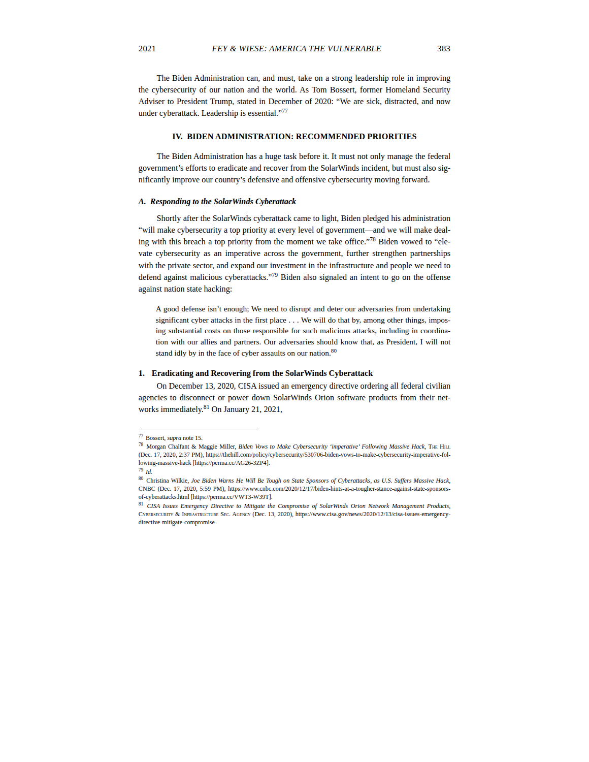2021 FEY & WIESE: AMERICA THE VULNERABLE 383
The Biden Administration can, and must, take on a strong leadership role in improving the cybersecurity of our nation and the world. As Tom Bossert, former Homeland Security Adviser to President Trump, stated in December of 2020: “We are sick, distracted, and now under cyberattack. Leadership is essential.”77
IV. BIDEN ADMINISTRATION: RECOMMENDED PRIORITIES
The Biden Administration has a huge task before it. It must not only manage the federal government’s efforts to eradicate and recover from the SolarWinds incident, but must also significantly improve our country’s defensive and offensive cybersecurity moving forward.
A. Responding to the SolarWinds Cyberattack
Shortly after the SolarWinds cyberattack came to light, Biden pledged his administration “will make cybersecurity a top priority at every level of government—and we will make dealing with this breach a top priority from the moment we take office.”78 Biden vowed to “elevate cybersecurity as an imperative across the government, further strengthen partnerships with the private sector, and expand our investment in the infrastructure and people we need to defend against malicious cyberattacks.”79 Biden also signaled an intent to go on the offense against nation state hacking:
A good defense isn’t enough; We need to disrupt and deter our adversaries from undertaking significant cyber attacks in the first place . . . We will do that by, among other things, imposing substantial costs on those responsible for such malicious attacks, including in coordination with our allies and partners. Our adversaries should know that, as President, I will not stand idly by in the face of cyber assaults on our nation.80
1. Eradicating and Recovering from the SolarWinds Cyberattack
On December 13, 2020, CISA issued an emergency directive ordering all federal civilian agencies to disconnect or power down SolarWinds Orion software products from their networks immediately.81 On January 21, 2021,
77 Bossert, supra note 15.
78 Morgan Chalfant & Maggie Miller, Biden Vows to Make Cybersecurity ‘imperative’ Following Massive Hack, The Hill (Dec. 17, 2020, 2:37 PM), https://thehill.com/policy/cybersecurity/530706-biden-vows-to-make-cybersecurity-imperative-following-massive-hack [https://perma.cc/AG26-3ZP4].
79 Id.
80 Christina Wilkie, Joe Biden Warns He Will Be Tough on State Sponsors of Cyberattacks, as U.S. Suffers Massive Hack, CNBC (Dec. 17, 2020, 5:59 PM), https://www.cnbc.com/2020/12/17/biden-hints-at-a-tougher-stance-against-state-sponsors-of-cyberattacks.html [https://perma.cc/VWT3-W39T].
81 CISA Issues Emergency Directive to Mitigate the Compromise of SolarWinds Orion Network Management Products, Cybersecurity & Infrastructure Sec. Agency (Dec. 13, 2020), https://www.cisa.gov/news/2020/12/13/cisa-issues-emergency-directive-mitigate-compromise-